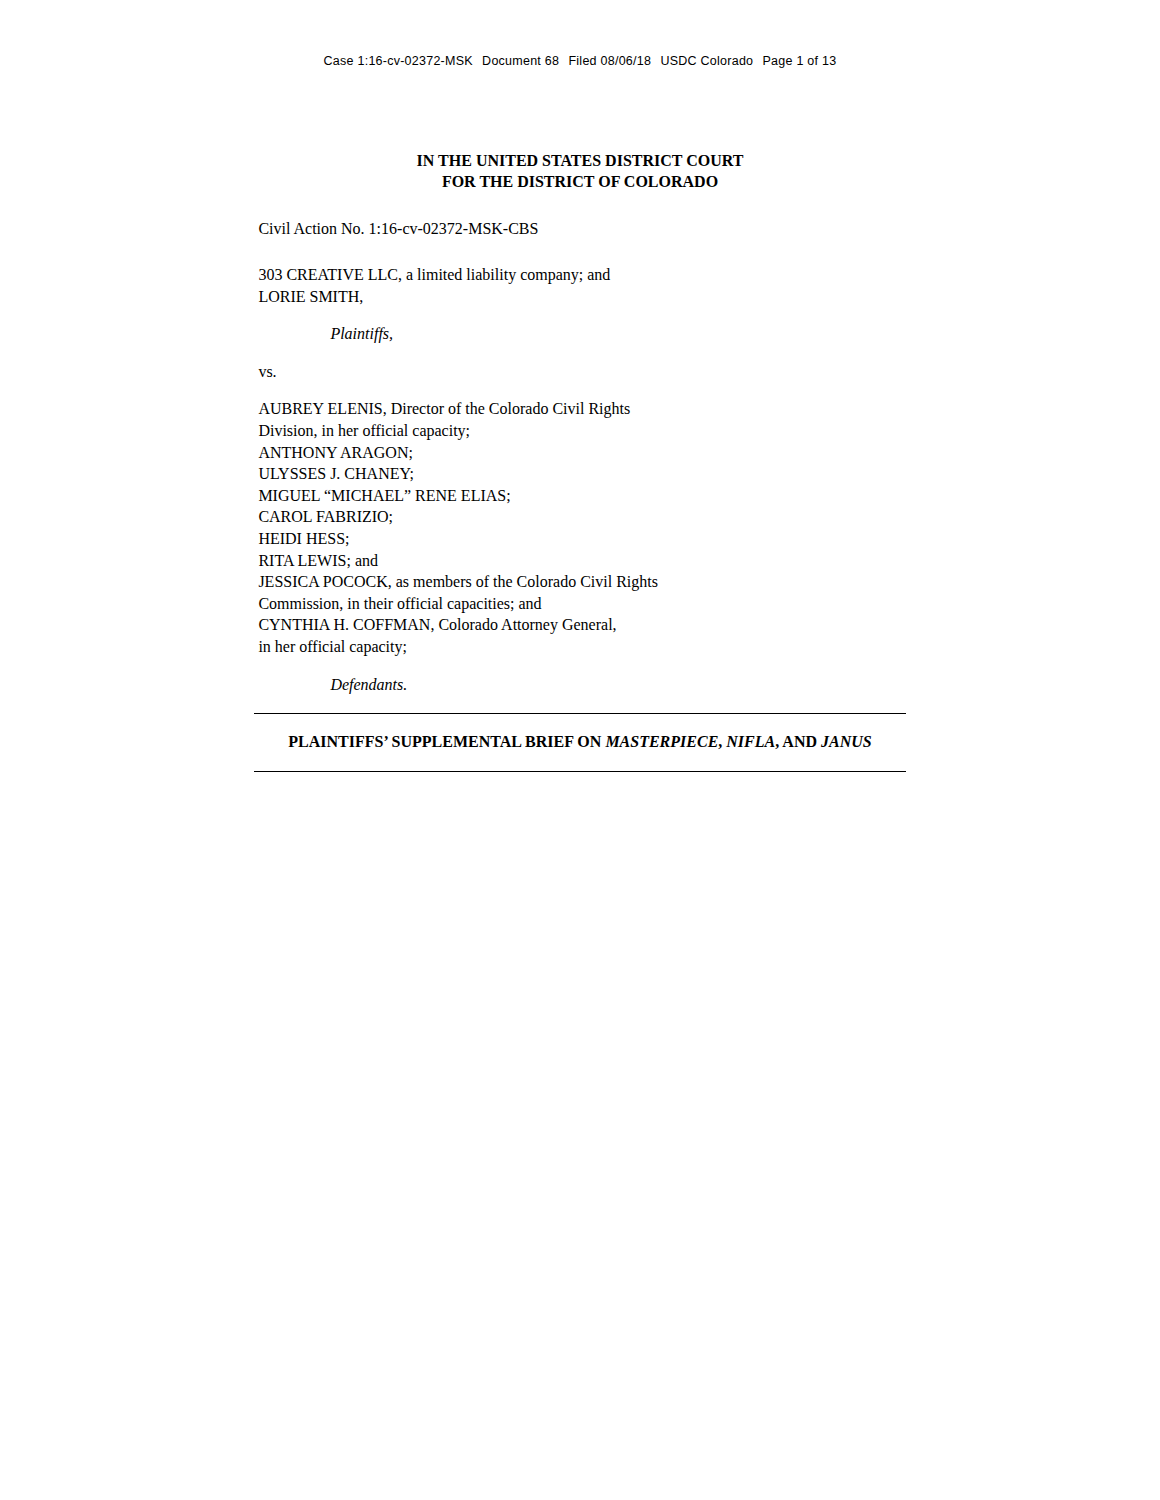Case 1:16-cv-02372-MSK Document 68 Filed 08/06/18 USDC Colorado Page 1 of 13
IN THE UNITED STATES DISTRICT COURT
FOR THE DISTRICT OF COLORADO
Civil Action No. 1:16-cv-02372-MSK-CBS
303 CREATIVE LLC, a limited liability company; and
LORIE SMITH,
Plaintiffs,
vs.
AUBREY ELENIS, Director of the Colorado Civil Rights
Division, in her official capacity;
ANTHONY ARAGON;
ULYSSES J. CHANEY;
MIGUEL “MICHAEL” RENE ELIAS;
CAROL FABRIZIO;
HEIDI HESS;
RITA LEWIS; and
JESSICA POCOCK, as members of the Colorado Civil Rights
Commission, in their official capacities; and
CYNTHIA H. COFFMAN, Colorado Attorney General,
in her official capacity;
Defendants.
PLAINTIFFS’ SUPPLEMENTAL BRIEF ON MASTERPIECE, NIFLA, AND JANUS